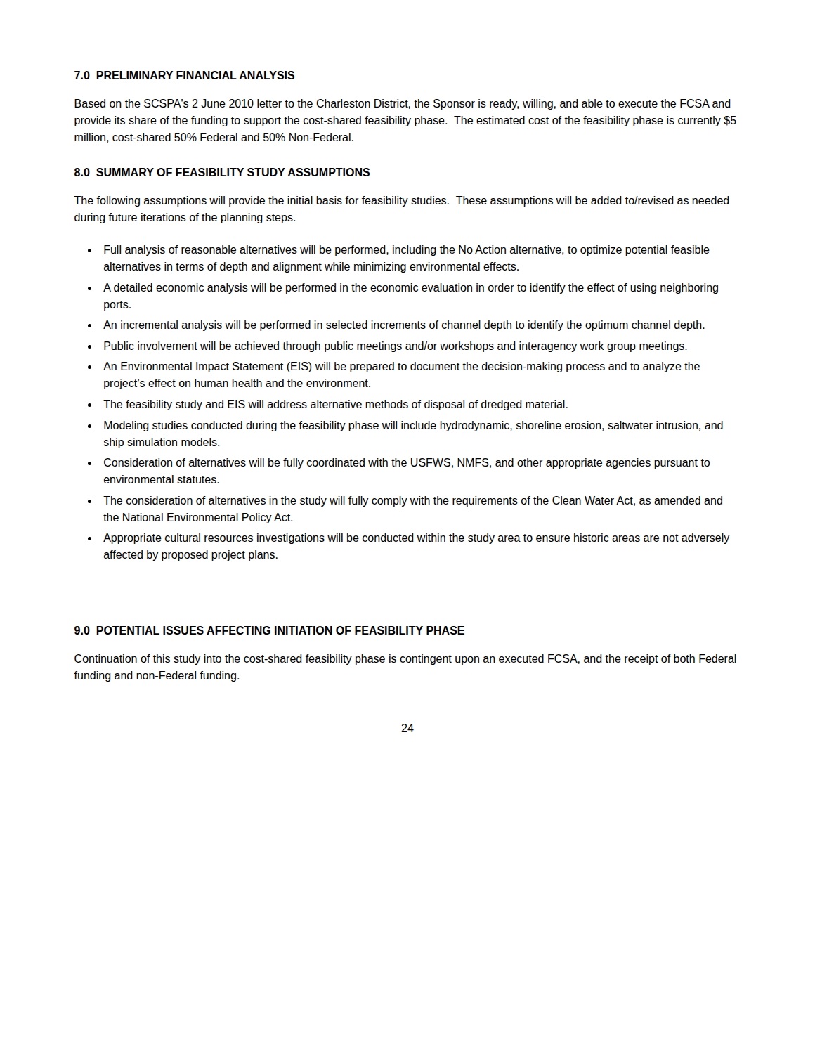7.0 PRELIMINARY FINANCIAL ANALYSIS
Based on the SCSPA's 2 June 2010 letter to the Charleston District, the Sponsor is ready, willing, and able to execute the FCSA and provide its share of the funding to support the cost-shared feasibility phase. The estimated cost of the feasibility phase is currently $5 million, cost-shared 50% Federal and 50% Non-Federal.
8.0 SUMMARY OF FEASIBILITY STUDY ASSUMPTIONS
The following assumptions will provide the initial basis for feasibility studies. These assumptions will be added to/revised as needed during future iterations of the planning steps.
Full analysis of reasonable alternatives will be performed, including the No Action alternative, to optimize potential feasible alternatives in terms of depth and alignment while minimizing environmental effects.
A detailed economic analysis will be performed in the economic evaluation in order to identify the effect of using neighboring ports.
An incremental analysis will be performed in selected increments of channel depth to identify the optimum channel depth.
Public involvement will be achieved through public meetings and/or workshops and interagency work group meetings.
An Environmental Impact Statement (EIS) will be prepared to document the decision-making process and to analyze the project’s effect on human health and the environment.
The feasibility study and EIS will address alternative methods of disposal of dredged material.
Modeling studies conducted during the feasibility phase will include hydrodynamic, shoreline erosion, saltwater intrusion, and ship simulation models.
Consideration of alternatives will be fully coordinated with the USFWS, NMFS, and other appropriate agencies pursuant to environmental statutes.
The consideration of alternatives in the study will fully comply with the requirements of the Clean Water Act, as amended and the National Environmental Policy Act.
Appropriate cultural resources investigations will be conducted within the study area to ensure historic areas are not adversely affected by proposed project plans.
9.0 POTENTIAL ISSUES AFFECTING INITIATION OF FEASIBILITY PHASE
Continuation of this study into the cost-shared feasibility phase is contingent upon an executed FCSA, and the receipt of both Federal funding and non-Federal funding.
24